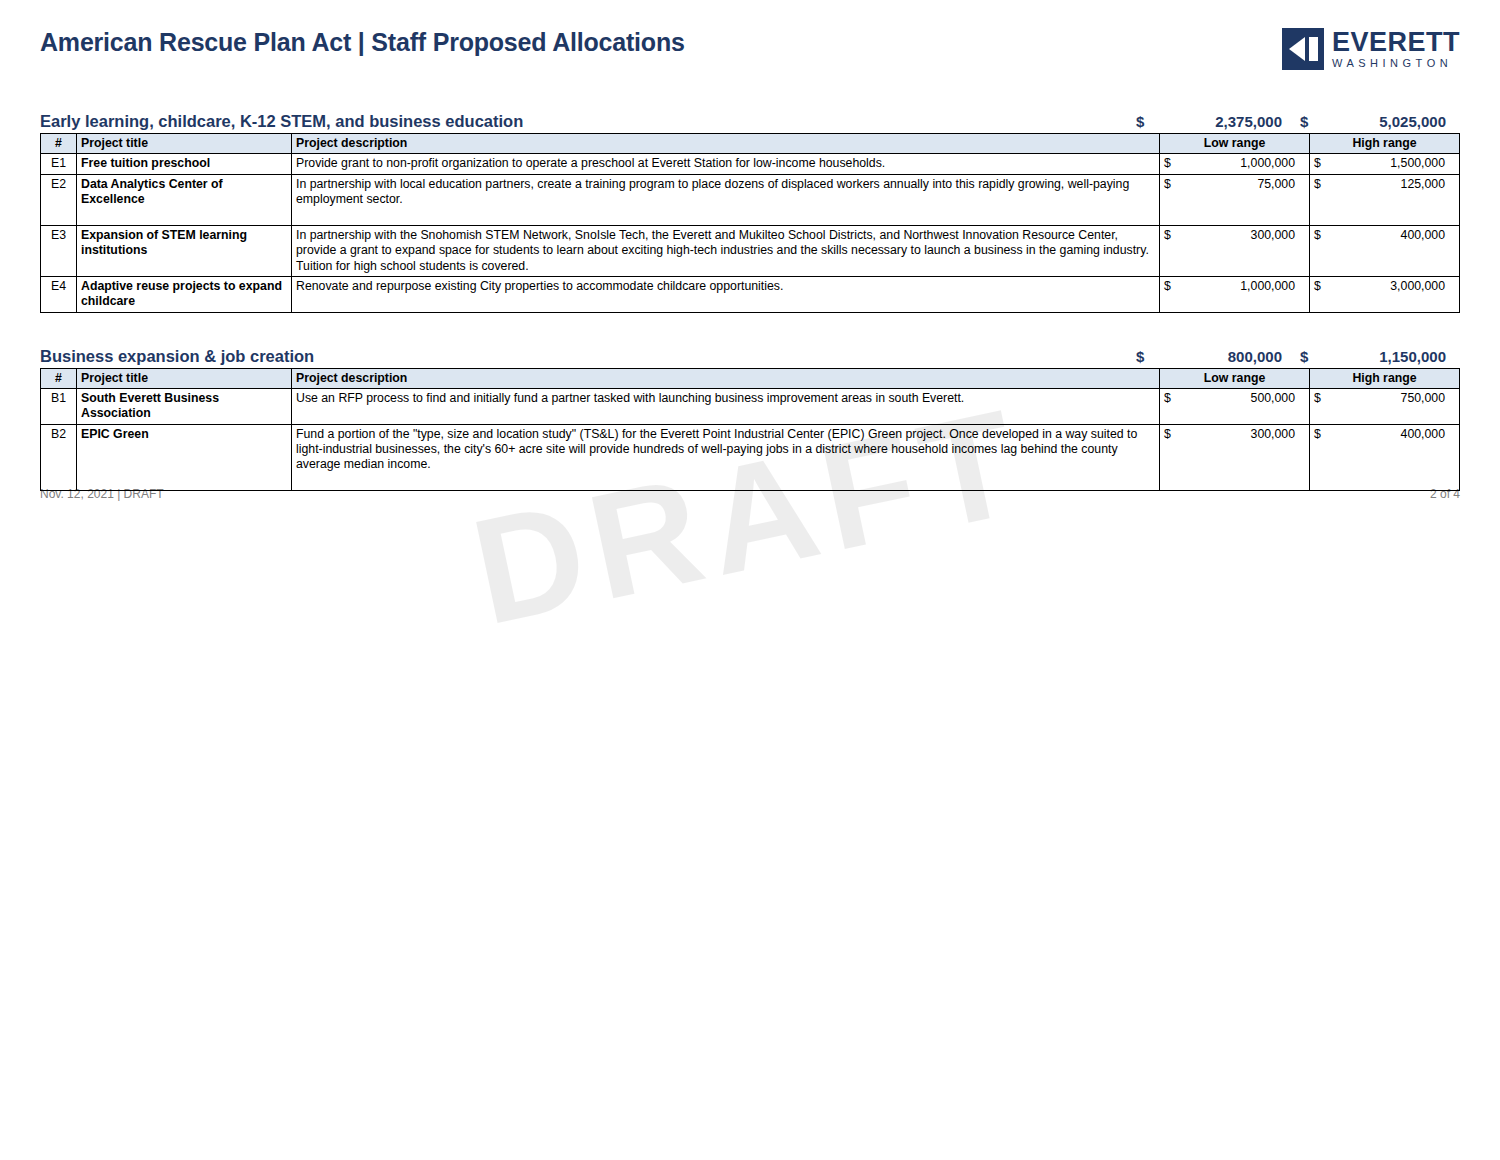DRAFT
American Rescue Plan Act | Staff Proposed Allocations
EVERETT
WASHINGTON
Early learning, childcare, K-12 STEM, and business education
$2,375,000
$5,025,000
| # | Project title | Project description | Low range | High range |
| --- | --- | --- | --- | --- |
| E1 | Free tuition preschool | Provide grant to non-profit organization to operate a preschool at Everett Station for low-income households. | $ 1,000,000 | $ 1,500,000 |
| E2 | Data Analytics Center of Excellence | In partnership with local education partners, create a training program to place dozens of displaced workers annually into this rapidly growing, well-paying employment sector. | $ 75,000 | $ 125,000 |
| E3 | Expansion of STEM learning institutions | In partnership with the Snohomish STEM Network, SnoIsle Tech, the Everett and Mukilteo School Districts, and Northwest Innovation Resource Center, provide a grant to expand space for students to learn about exciting high-tech industries and the skills necessary to launch a business in the gaming industry. Tuition for high school students is covered. | $ 300,000 | $ 400,000 |
| E4 | Adaptive reuse projects to expand childcare | Renovate and repurpose existing City properties to accommodate childcare opportunities. | $ 1,000,000 | $ 3,000,000 |
Business expansion & job creation
$800,000
$1,150,000
| # | Project title | Project description | Low range | High range |
| --- | --- | --- | --- | --- |
| B1 | South Everett Business Association | Use an RFP process to find and initially fund a partner tasked with launching business improvement areas in south Everett. | $ 500,000 | $ 750,000 |
| B2 | EPIC Green | Fund a portion of the "type, size and location study" (TS&L) for the Everett Point Industrial Center (EPIC) Green project. Once developed in a way suited to light-industrial businesses, the city's 60+ acre site will provide hundreds of well-paying jobs in a district where household incomes lag behind the county average median income. | $ 300,000 | $ 400,000 |
Nov. 12, 2021 | DRAFT
2 of 4